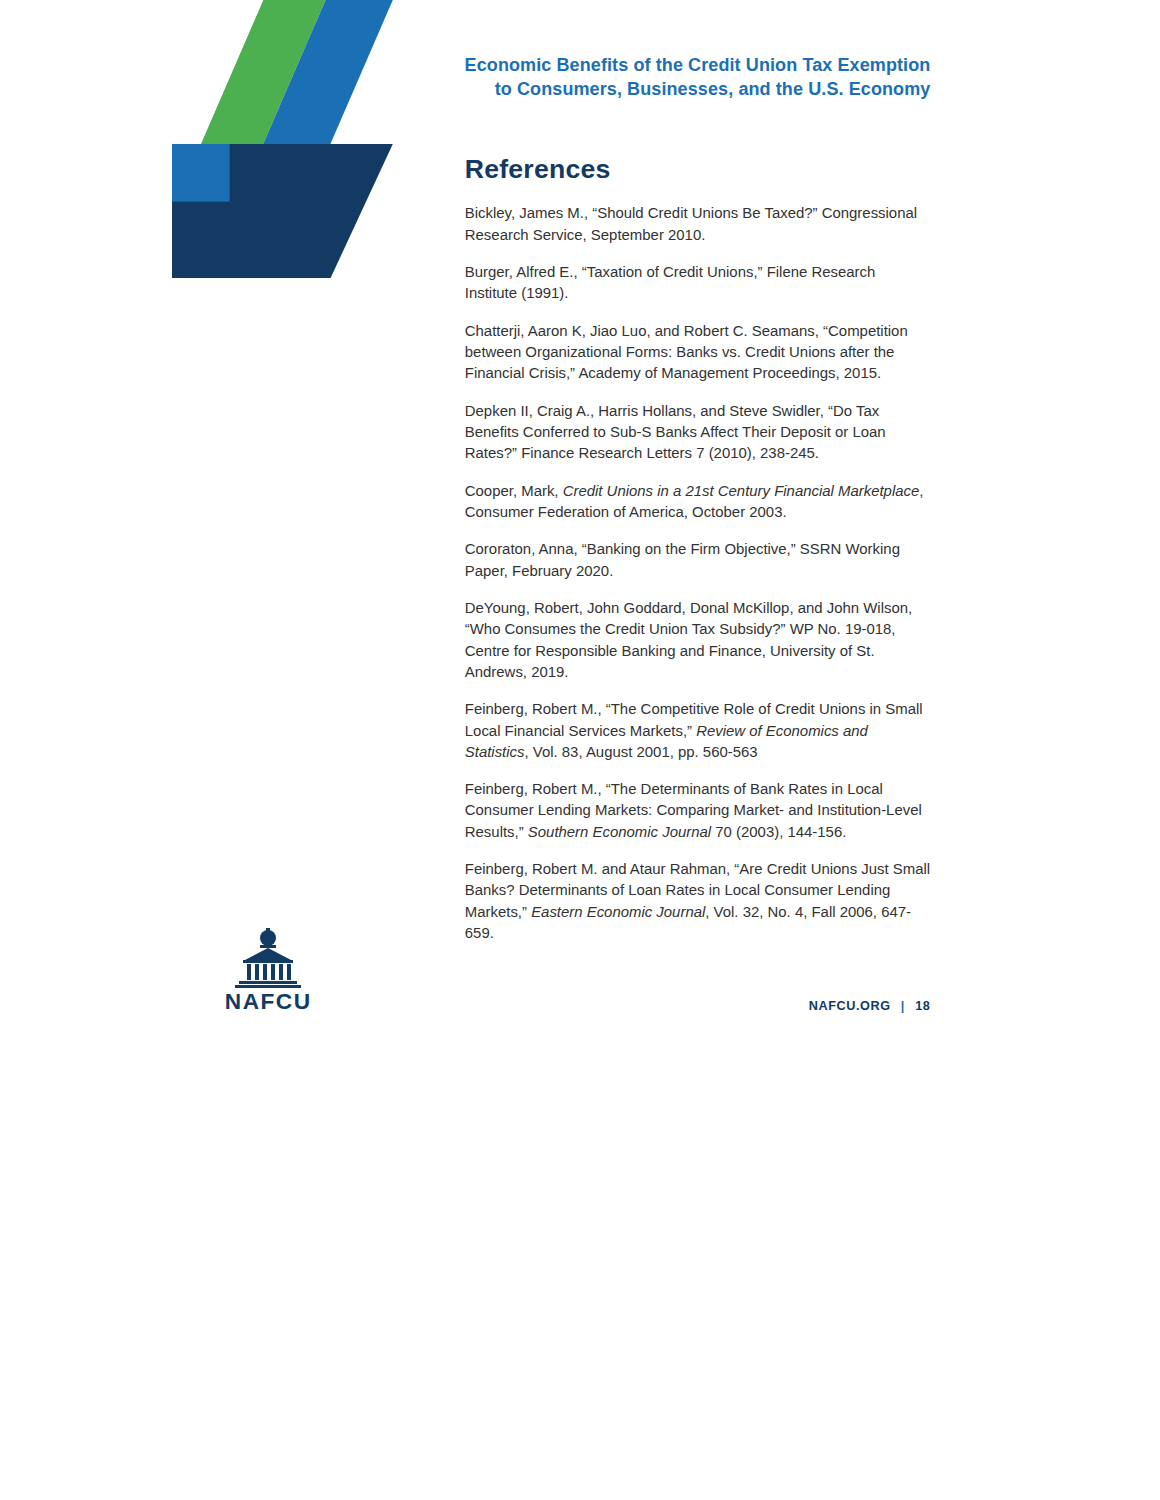Economic Benefits of the Credit Union Tax Exemption
to Consumers, Businesses, and the U.S. Economy
References
Bickley, James M., “Should Credit Unions Be Taxed?” Congressional Research Service, September 2010.
Burger, Alfred E., “Taxation of Credit Unions,” Filene Research Institute (1991).
Chatterji, Aaron K, Jiao Luo, and Robert C. Seamans, “Competition between Organizational Forms: Banks vs. Credit Unions after the Financial Crisis,” Academy of Management Proceedings, 2015.
Depken II, Craig A., Harris Hollans, and Steve Swidler, “Do Tax Benefits Conferred to Sub-S Banks Affect Their Deposit or Loan Rates?” Finance Research Letters 7 (2010), 238-245.
Cooper, Mark, Credit Unions in a 21st Century Financial Marketplace, Consumer Federation of America, October 2003.
Cororaton, Anna, “Banking on the Firm Objective,” SSRN Working Paper, February 2020.
DeYoung, Robert, John Goddard, Donal McKillop, and John Wilson, “Who Consumes the Credit Union Tax Subsidy?” WP No. 19-018, Centre for Responsible Banking and Finance, University of St. Andrews, 2019.
Feinberg, Robert M., “The Competitive Role of Credit Unions in Small Local Financial Services Markets,” Review of Economics and Statistics, Vol. 83, August 2001, pp. 560-563
Feinberg, Robert M., “The Determinants of Bank Rates in Local Consumer Lending Markets: Comparing Market- and Institution-Level Results,” Southern Economic Journal 70 (2003), 144-156.
Feinberg, Robert M. and Ataur Rahman, “Are Credit Unions Just Small Banks? Determinants of Loan Rates in Local Consumer Lending Markets,” Eastern Economic Journal, Vol. 32, No. 4, Fall 2006, 647-659.
NAFCU
NAFCU.ORG | 18